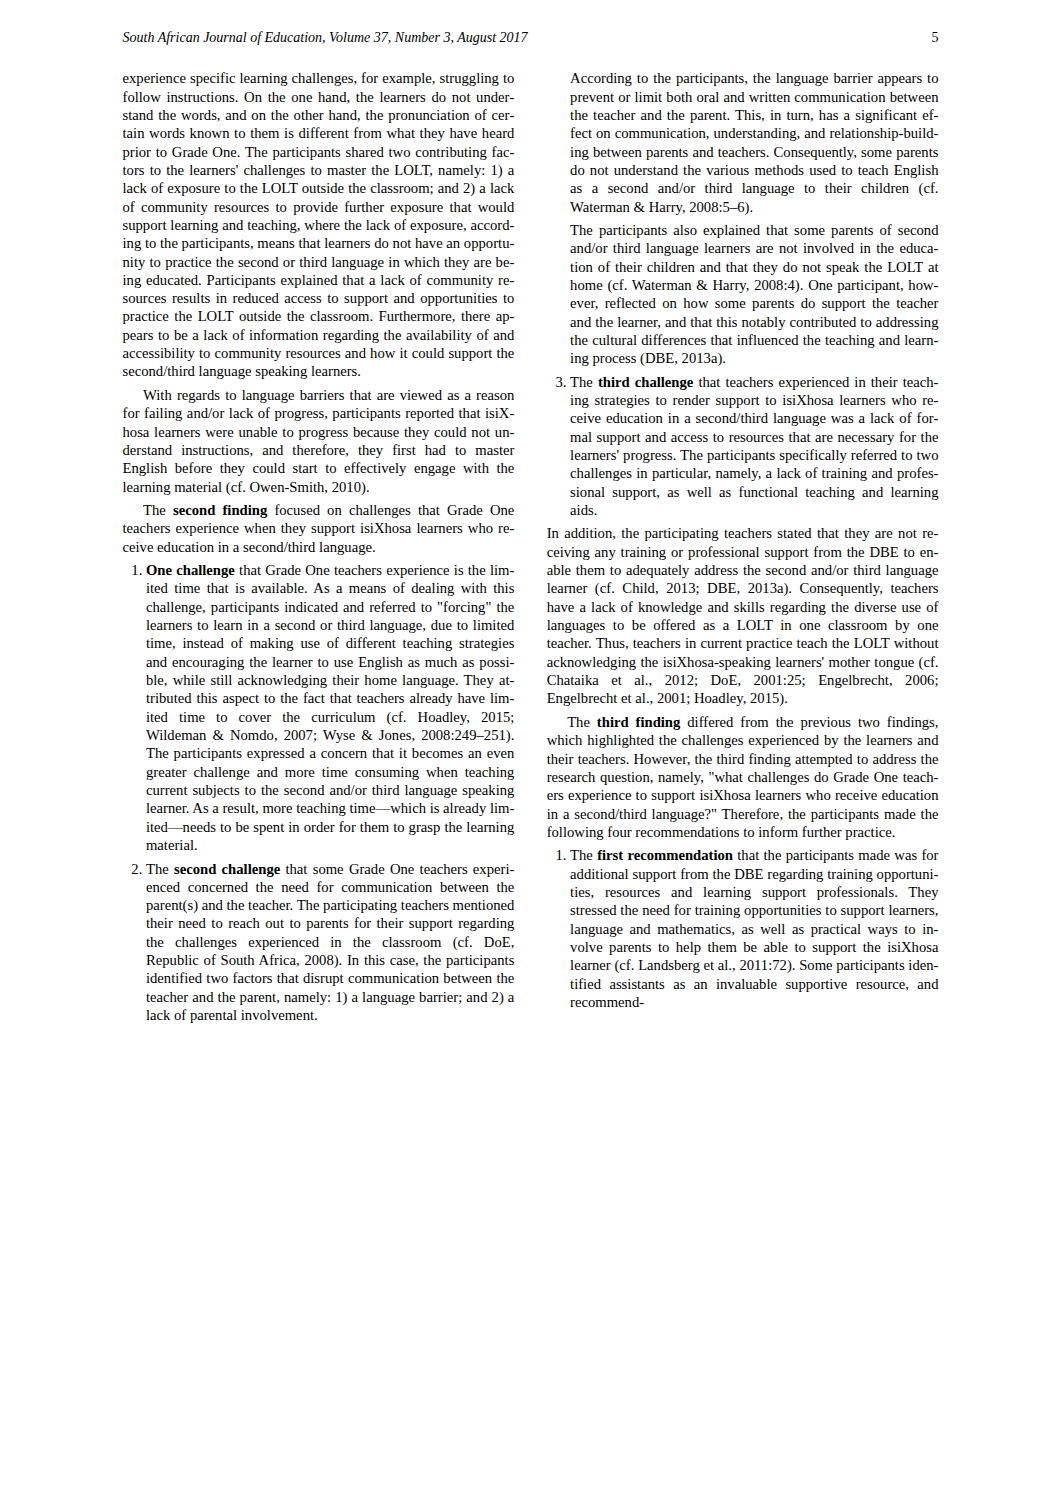South African Journal of Education, Volume 37, Number 3, August 2017 5
experience specific learning challenges, for example, struggling to follow instructions. On the one hand, the learners do not understand the words, and on the other hand, the pronunciation of certain words known to them is different from what they have heard prior to Grade One. The participants shared two contributing factors to the learners' challenges to master the LOLT, namely: 1) a lack of exposure to the LOLT outside the classroom; and 2) a lack of community resources to provide further exposure that would support learning and teaching, where the lack of exposure, according to the participants, means that learners do not have an opportunity to practice the second or third language in which they are being educated. Participants explained that a lack of community resources results in reduced access to support and opportunities to practice the LOLT outside the classroom. Furthermore, there appears to be a lack of information regarding the availability of and accessibility to community resources and how it could support the second/third language speaking learners.
With regards to language barriers that are viewed as a reason for failing and/or lack of progress, participants reported that isiXhosa learners were unable to progress because they could not understand instructions, and therefore, they first had to master English before they could start to effectively engage with the learning material (cf. Owen-Smith, 2010).
The second finding focused on challenges that Grade One teachers experience when they support isiXhosa learners who receive education in a second/third language.
One challenge that Grade One teachers experience is the limited time that is available. As a means of dealing with this challenge, participants indicated and referred to "forcing" the learners to learn in a second or third language, due to limited time, instead of making use of different teaching strategies and encouraging the learner to use English as much as possible, while still acknowledging their home language. They attributed this aspect to the fact that teachers already have limited time to cover the curriculum (cf. Hoadley, 2015; Wildeman & Nomdo, 2007; Wyse & Jones, 2008:249–251). The participants expressed a concern that it becomes an even greater challenge and more time consuming when teaching current subjects to the second and/or third language speaking learner. As a result, more teaching time—which is already limited—needs to be spent in order for them to grasp the learning material.
The second challenge that some Grade One teachers experienced concerned the need for communication between the parent(s) and the teacher. The participating teachers mentioned their need to reach out to parents for their support regarding the challenges experienced in the classroom (cf. DoE, Republic of South Africa, 2008). In this case, the participants identified two factors that disrupt communication between the teacher and the parent, namely: 1) a language barrier; and 2) a lack of parental involvement.
According to the participants, the language barrier appears to prevent or limit both oral and written communication between the teacher and the parent. This, in turn, has a significant effect on communication, understanding, and relationship-building between parents and teachers. Consequently, some parents do not understand the various methods used to teach English as a second and/or third language to their children (cf. Waterman & Harry, 2008:5–6).
The participants also explained that some parents of second and/or third language learners are not involved in the education of their children and that they do not speak the LOLT at home (cf. Waterman & Harry, 2008:4). One participant, however, reflected on how some parents do support the teacher and the learner, and that this notably contributed to addressing the cultural differences that influenced the teaching and learning process (DBE, 2013a).
The third challenge that teachers experienced in their teaching strategies to render support to isiXhosa learners who receive education in a second/third language was a lack of formal support and access to resources that are necessary for the learners' progress. The participants specifically referred to two challenges in particular, namely, a lack of training and professional support, as well as functional teaching and learning aids.
In addition, the participating teachers stated that they are not receiving any training or professional support from the DBE to enable them to adequately address the second and/or third language learner (cf. Child, 2013; DBE, 2013a). Consequently, teachers have a lack of knowledge and skills regarding the diverse use of languages to be offered as a LOLT in one classroom by one teacher. Thus, teachers in current practice teach the LOLT without acknowledging the isiXhosa-speaking learners' mother tongue (cf. Chataika et al., 2012; DoE, 2001:25; Engelbrecht, 2006; Engelbrecht et al., 2001; Hoadley, 2015).
The third finding differed from the previous two findings, which highlighted the challenges experienced by the learners and their teachers. However, the third finding attempted to address the research question, namely, "what challenges do Grade One teachers experience to support isiXhosa learners who receive education in a second/third language?" Therefore, the participants made the following four recommendations to inform further practice.
The first recommendation that the participants made was for additional support from the DBE regarding training opportunities, resources and learning support professionals. They stressed the need for training opportunities to support learners, language and mathematics, as well as practical ways to involve parents to help them be able to support the isiXhosa learner (cf. Landsberg et al., 2011:72). Some participants identified assistants as an invaluable supportive resource, and recommend-